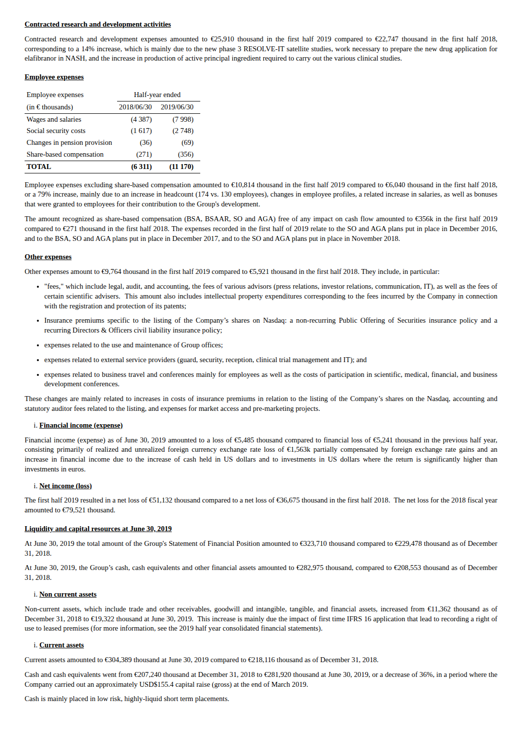Contracted research and development activities
Contracted research and development expenses amounted to €25,910 thousand in the first half 2019 compared to €22,747 thousand in the first half 2018, corresponding to a 14% increase, which is mainly due to the new phase 3 RESOLVE-IT satellite studies, work necessary to prepare the new drug application for elafibranor in NASH, and the increase in production of active principal ingredient required to carry out the various clinical studies.
Employee expenses
| Employee expenses | Half-year ended |
| (in € thousands) | 2018/06/30 | 2019/06/30 |
| Wages and salaries | (4 387) | (7 998) |
| Social security costs | (1 617) | (2 748) |
| Changes in pension provision | (36) | (69) |
| Share-based compensation | (271) | (356) |
| TOTAL | (6 311) | (11 170) |
Employee expenses excluding share-based compensation amounted to €10,814 thousand in the first half 2019 compared to €6,040 thousand in the first half 2018, or a 79% increase, mainly due to an increase in headcount (174 vs. 130 employees), changes in employee profiles, a related increase in salaries, as well as bonuses that were granted to employees for their contribution to the Group's development.
The amount recognized as share-based compensation (BSA, BSAAR, SO and AGA) free of any impact on cash flow amounted to €356k in the first half 2019 compared to €271 thousand in the first half 2018. The expenses recorded in the first half of 2019 relate to the SO and AGA plans put in place in December 2016, and to the BSA, SO and AGA plans put in place in December 2017, and to the SO and AGA plans put in place in November 2018.
Other expenses
Other expenses amount to €9,764 thousand in the first half 2019 compared to €5,921 thousand in the first half 2018. They include, in particular:
"fees," which include legal, audit, and accounting, the fees of various advisors (press relations, investor relations, communication, IT), as well as the fees of certain scientific advisers. This amount also includes intellectual property expenditures corresponding to the fees incurred by the Company in connection with the registration and protection of its patents;
Insurance premiums specific to the listing of the Company’s shares on Nasdaq: a non-recurring Public Offering of Securities insurance policy and a recurring Directors & Officers civil liability insurance policy;
expenses related to the use and maintenance of Group offices;
expenses related to external service providers (guard, security, reception, clinical trial management and IT); and
expenses related to business travel and conferences mainly for employees as well as the costs of participation in scientific, medical, financial, and business development conferences.
These changes are mainly related to increases in costs of insurance premiums in relation to the listing of the Company’s shares on the Nasdaq, accounting and statutory auditor fees related to the listing, and expenses for market access and pre-marketing projects.
Financial income (expense)
Financial income (expense) as of June 30, 2019 amounted to a loss of €5,485 thousand compared to financial loss of €5,241 thousand in the previous half year, consisting primarily of realized and unrealized foreign currency exchange rate loss of €1,563k partially compensated by foreign exchange rate gains and an increase in financial income due to the increase of cash held in US dollars and to investments in US dollars where the return is significantly higher than investments in euros.
Net income (loss)
The first half 2019 resulted in a net loss of €51,132 thousand compared to a net loss of €36,675 thousand in the first half 2018. The net loss for the 2018 fiscal year amounted to €79,521 thousand.
Liquidity and capital resources at June 30, 2019
At June 30, 2019 the total amount of the Group's Statement of Financial Position amounted to €323,710 thousand compared to €229,478 thousand as of December 31, 2018.
At June 30, 2019, the Group’s cash, cash equivalents and other financial assets amounted to €282,975 thousand, compared to €208,553 thousand as of December 31, 2018.
Non current assets
Non-current assets, which include trade and other receivables, goodwill and intangible, tangible, and financial assets, increased from €11,362 thousand as of December 31, 2018 to €19,322 thousand at June 30, 2019. This increase is mainly due the impact of first time IFRS 16 application that lead to recording a right of use to leased premises (for more information, see the 2019 half year consolidated financial statements).
Current assets
Current assets amounted to €304,389 thousand at June 30, 2019 compared to €218,116 thousand as of December 31, 2018.
Cash and cash equivalents went from €207,240 thousand at December 31, 2018 to €281,920 thousand at June 30, 2019, or a decrease of 36%, in a period where the Company carried out an approximately USD$155.4 capital raise (gross) at the end of March 2019.
Cash is mainly placed in low risk, highly-liquid short term placements.